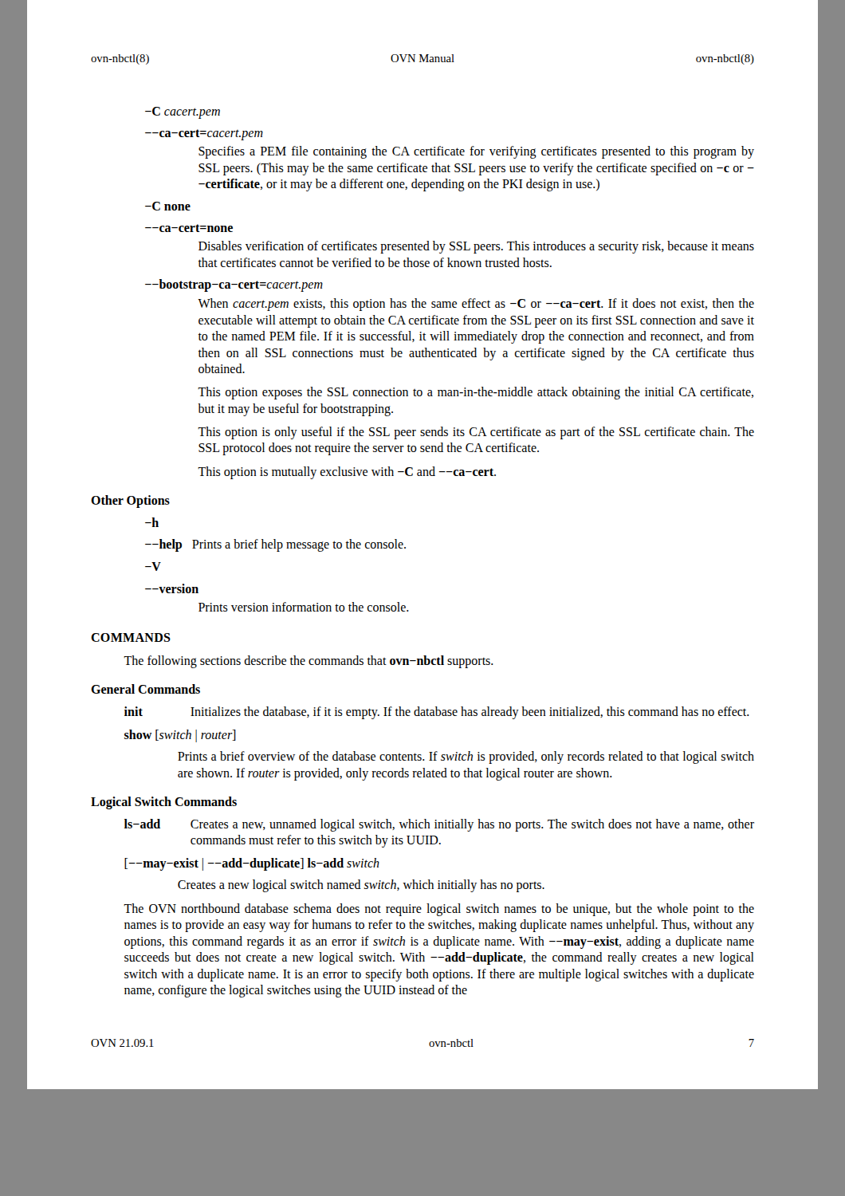ovn-nbctl(8)
OVN Manual
ovn-nbctl(8)
−C cacert.pem
−−ca−cert=cacert.pem
Specifies a PEM file containing the CA certificate for verifying certificates presented to this program by SSL peers. (This may be the same certificate that SSL peers use to verify the certificate specified on −c or −−certificate, or it may be a different one, depending on the PKI design in use.)
−C none
−−ca−cert=none
Disables verification of certificates presented by SSL peers. This introduces a security risk, because it means that certificates cannot be verified to be those of known trusted hosts.
−−bootstrap−ca−cert=cacert.pem
When cacert.pem exists, this option has the same effect as −C or −−ca−cert. If it does not exist, then the executable will attempt to obtain the CA certificate from the SSL peer on its first SSL connection and save it to the named PEM file. If it is successful, it will immediately drop the connection and reconnect, and from then on all SSL connections must be authenticated by a certificate signed by the CA certificate thus obtained.
This option exposes the SSL connection to a man-in-the-middle attack obtaining the initial CA certificate, but it may be useful for bootstrapping.
This option is only useful if the SSL peer sends its CA certificate as part of the SSL certificate chain. The SSL protocol does not require the server to send the CA certificate.
This option is mutually exclusive with −C and −−ca−cert.
Other Options
−h
−−help Prints a brief help message to the console.
−V
−−version
Prints version information to the console.
COMMANDS
The following sections describe the commands that ovn−nbctl supports.
General Commands
init
Initializes the database, if it is empty. If the database has already been initialized, this command has no effect.
show [switch | router]
Prints a brief overview of the database contents. If switch is provided, only records related to that logical switch are shown. If router is provided, only records related to that logical router are shown.
Logical Switch Commands
ls−add
Creates a new, unnamed logical switch, which initially has no ports. The switch does not have a name, other commands must refer to this switch by its UUID.
[−−may−exist | −−add−duplicate] ls−add switch
Creates a new logical switch named switch, which initially has no ports.
The OVN northbound database schema does not require logical switch names to be unique, but the whole point to the names is to provide an easy way for humans to refer to the switches, making duplicate names unhelpful. Thus, without any options, this command regards it as an error if switch is a duplicate name. With −−may−exist, adding a duplicate name succeeds but does not create a new logical switch. With −−add−duplicate, the command really creates a new logical switch with a duplicate name. It is an error to specify both options. If there are multiple logical switches with a duplicate name, configure the logical switches using the UUID instead of the
OVN 21.09.1
ovn-nbctl
7